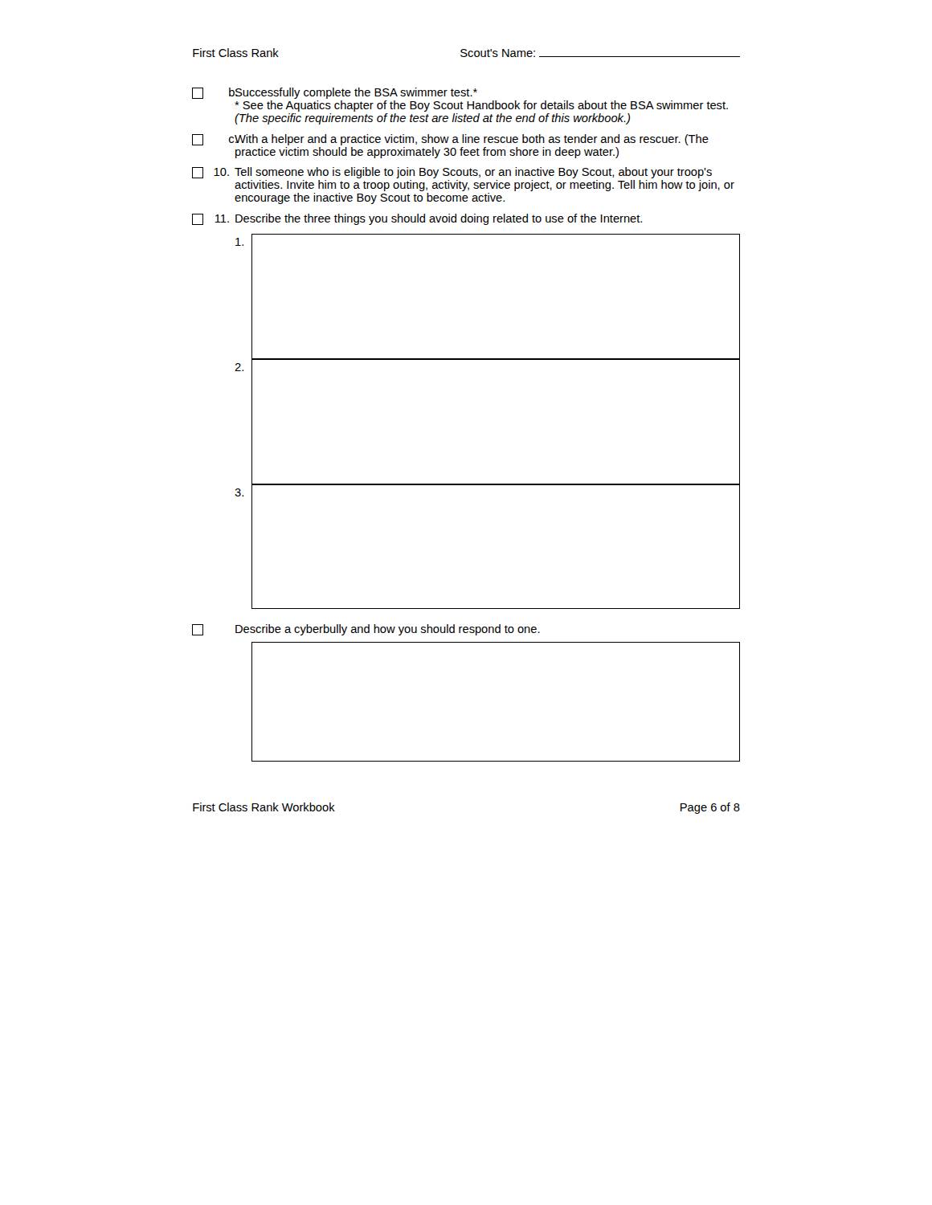First Class Rank
Scout's Name:
b.
Successfully complete the BSA swimmer test.*
* See the Aquatics chapter of the Boy Scout Handbook for details about the BSA swimmer test.
(The specific requirements of the test are listed at the end of this workbook.)
c.
With a helper and a practice victim, show a line rescue both as tender and as rescuer. (The practice victim should be approximately 30 feet from shore in deep water.)
10.
Tell someone who is eligible to join Boy Scouts, or an inactive Boy Scout, about your troop's activities. Invite him to a troop outing, activity, service project, or meeting. Tell him how to join, or encourage the inactive Boy Scout to become active.
11.
Describe the three things you should avoid doing related to use of the Internet.
1.
2.
3.
Describe a cyberbully and how you should respond to one.
First Class Rank Workbook
Page 6 of 8